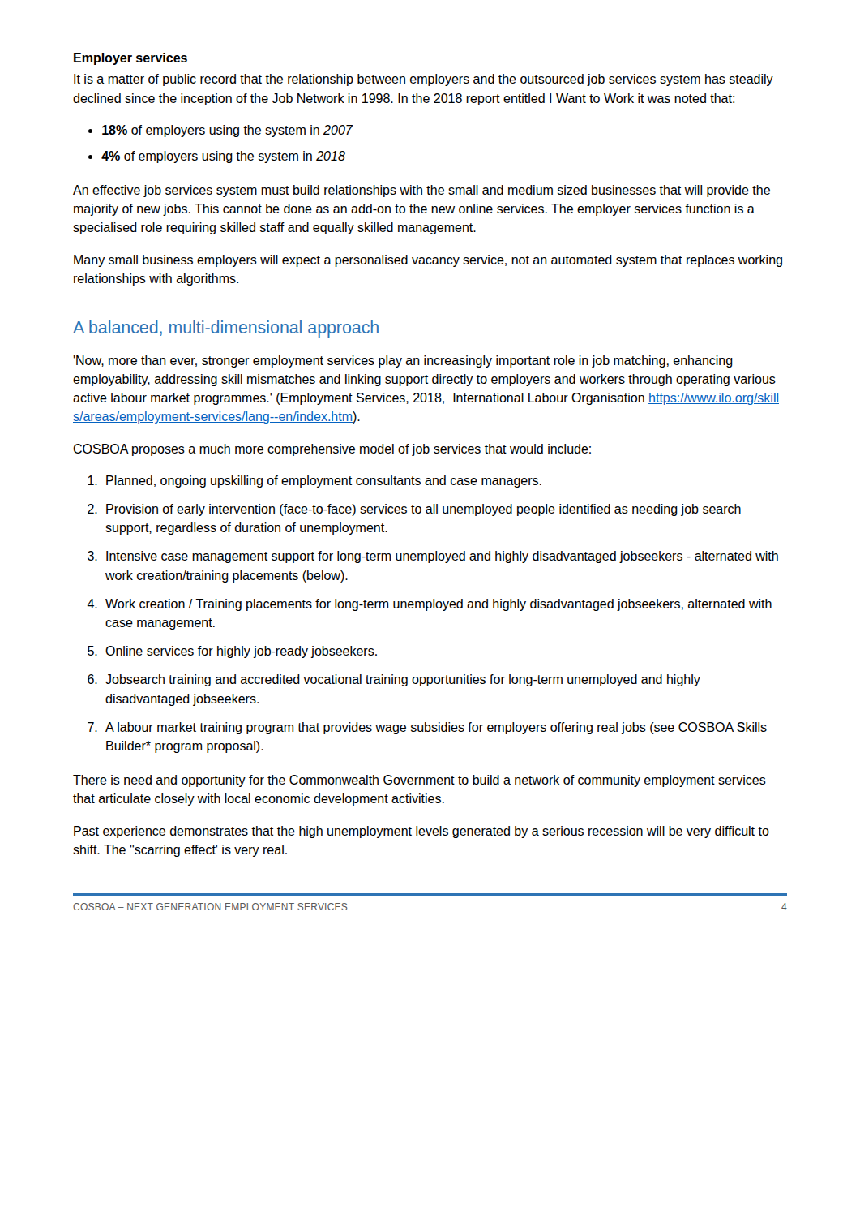Employer services
It is a matter of public record that the relationship between employers and the outsourced job services system has steadily declined since the inception of the Job Network in 1998. In the 2018 report entitled I Want to Work it was noted that:
18% of employers using the system in 2007
4% of employers using the system in 2018
An effective job services system must build relationships with the small and medium sized businesses that will provide the majority of new jobs. This cannot be done as an add-on to the new online services. The employer services function is a specialised role requiring skilled staff and equally skilled management.
Many small business employers will expect a personalised vacancy service, not an automated system that replaces working relationships with algorithms.
A balanced, multi-dimensional approach
'Now, more than ever, stronger employment services play an increasingly important role in job matching, enhancing employability, addressing skill mismatches and linking support directly to employers and workers through operating various active labour market programmes.' (Employment Services, 2018, International Labour Organisation https://www.ilo.org/skills/areas/employment-services/lang--en/index.htm).
COSBOA proposes a much more comprehensive model of job services that would include:
Planned, ongoing upskilling of employment consultants and case managers.
Provision of early intervention (face-to-face) services to all unemployed people identified as needing job search support, regardless of duration of unemployment.
Intensive case management support for long-term unemployed and highly disadvantaged jobseekers - alternated with work creation/training placements (below).
Work creation / Training placements for long-term unemployed and highly disadvantaged jobseekers, alternated with case management.
Online services for highly job-ready jobseekers.
Jobsearch training and accredited vocational training opportunities for long-term unemployed and highly disadvantaged jobseekers.
A labour market training program that provides wage subsidies for employers offering real jobs (see COSBOA Skills Builder* program proposal).
There is need and opportunity for the Commonwealth Government to build a network of community employment services that articulate closely with local economic development activities.
Past experience demonstrates that the high unemployment levels generated by a serious recession will be very difficult to shift. The "scarring effect' is very real.
COSBOA – NEXT GENERATION EMPLOYMENT SERVICES 4